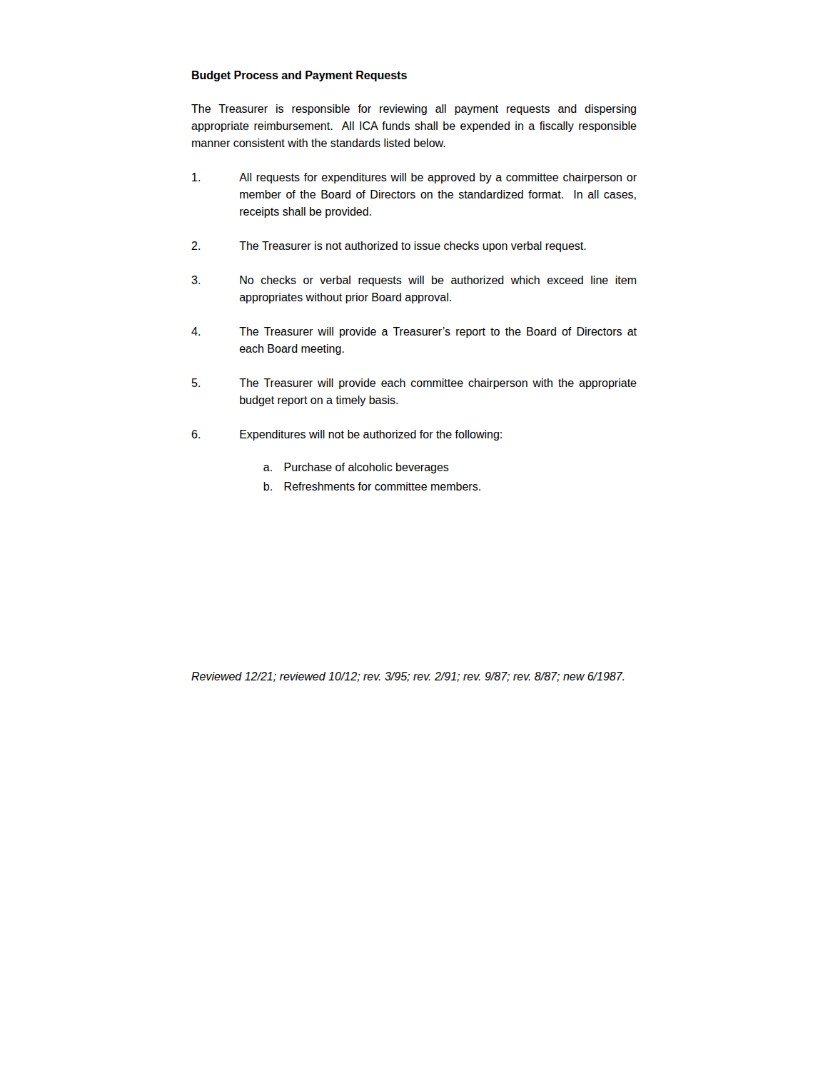Budget Process and Payment Requests
The Treasurer is responsible for reviewing all payment requests and dispersing appropriate reimbursement. All ICA funds shall be expended in a fiscally responsible manner consistent with the standards listed below.
All requests for expenditures will be approved by a committee chairperson or member of the Board of Directors on the standardized format. In all cases, receipts shall be provided.
The Treasurer is not authorized to issue checks upon verbal request.
No checks or verbal requests will be authorized which exceed line item appropriates without prior Board approval.
The Treasurer will provide a Treasurer’s report to the Board of Directors at each Board meeting.
The Treasurer will provide each committee chairperson with the appropriate budget report on a timely basis.
Expenditures will not be authorized for the following:
Purchase of alcoholic beverages
Refreshments for committee members.
Reviewed 12/21; reviewed 10/12; rev. 3/95; rev. 2/91; rev. 9/87; rev. 8/87; new 6/1987.